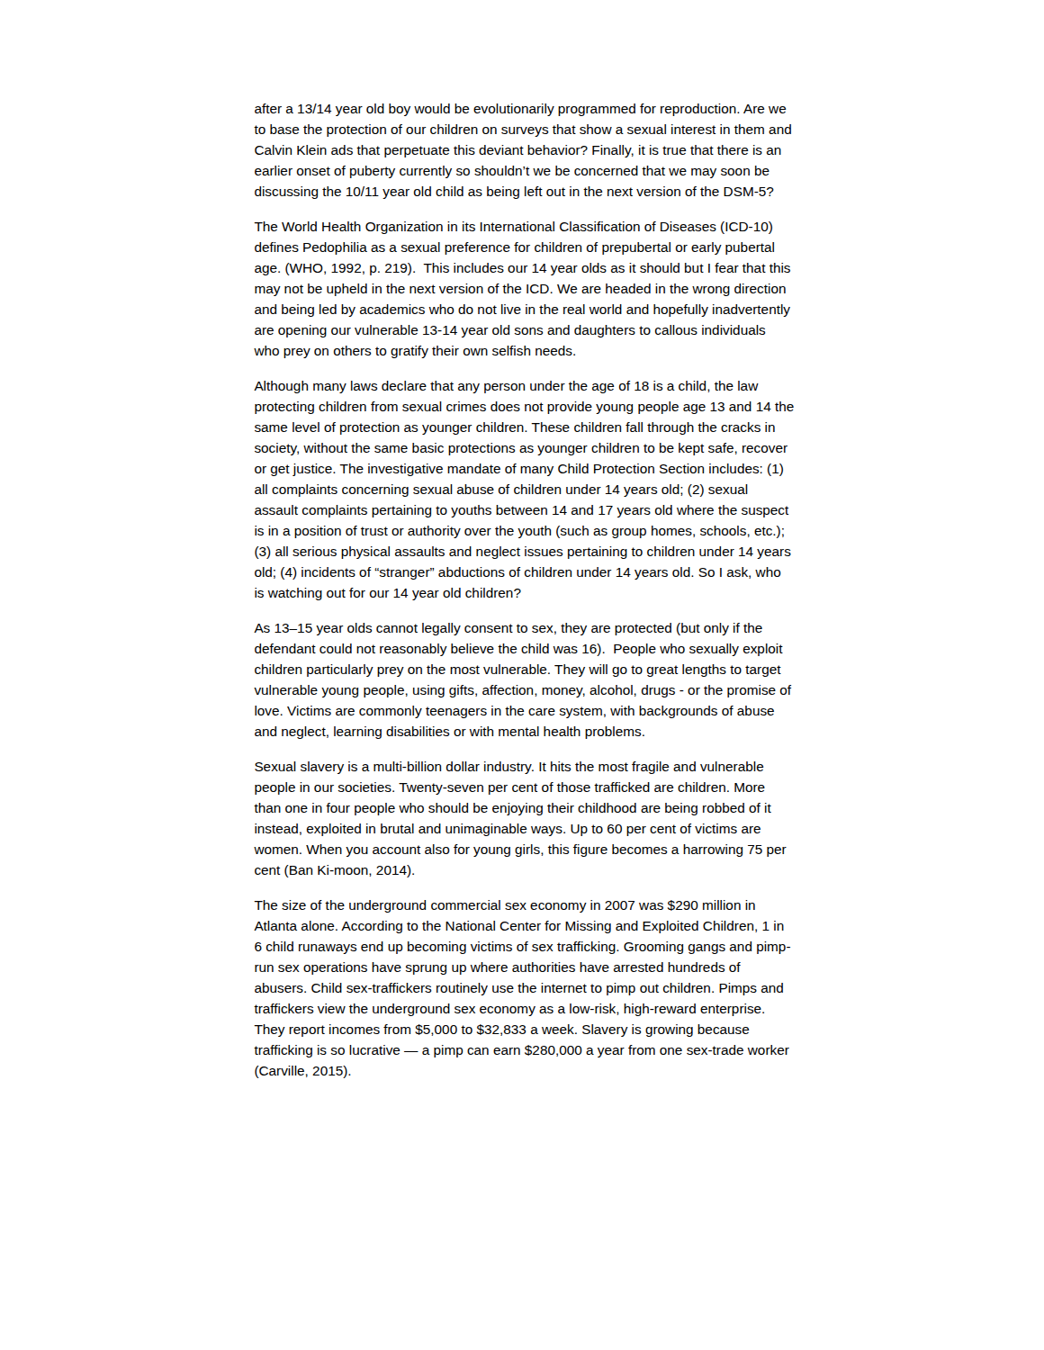after a 13/14 year old boy would be evolutionarily programmed for reproduction. Are we to base the protection of our children on surveys that show a sexual interest in them and Calvin Klein ads that perpetuate this deviant behavior? Finally, it is true that there is an earlier onset of puberty currently so shouldn’t we be concerned that we may soon be discussing the 10/11 year old child as being left out in the next version of the DSM-5?
The World Health Organization in its International Classification of Diseases (ICD-10) defines Pedophilia as a sexual preference for children of prepubertal or early pubertal age. (WHO, 1992, p. 219). This includes our 14 year olds as it should but I fear that this may not be upheld in the next version of the ICD. We are headed in the wrong direction and being led by academics who do not live in the real world and hopefully inadvertently are opening our vulnerable 13-14 year old sons and daughters to callous individuals who prey on others to gratify their own selfish needs.
Although many laws declare that any person under the age of 18 is a child, the law protecting children from sexual crimes does not provide young people age 13 and 14 the same level of protection as younger children. These children fall through the cracks in society, without the same basic protections as younger children to be kept safe, recover or get justice. The investigative mandate of many Child Protection Section includes: (1) all complaints concerning sexual abuse of children under 14 years old; (2) sexual assault complaints pertaining to youths between 14 and 17 years old where the suspect is in a position of trust or authority over the youth (such as group homes, schools, etc.); (3) all serious physical assaults and neglect issues pertaining to children under 14 years old; (4) incidents of “stranger” abductions of children under 14 years old. So I ask, who is watching out for our 14 year old children?
As 13–15 year olds cannot legally consent to sex, they are protected (but only if the defendant could not reasonably believe the child was 16). People who sexually exploit children particularly prey on the most vulnerable. They will go to great lengths to target vulnerable young people, using gifts, affection, money, alcohol, drugs - or the promise of love. Victims are commonly teenagers in the care system, with backgrounds of abuse and neglect, learning disabilities or with mental health problems.
Sexual slavery is a multi-billion dollar industry. It hits the most fragile and vulnerable people in our societies. Twenty-seven per cent of those trafficked are children. More than one in four people who should be enjoying their childhood are being robbed of it instead, exploited in brutal and unimaginable ways. Up to 60 per cent of victims are women. When you account also for young girls, this figure becomes a harrowing 75 per cent (Ban Ki-moon, 2014).
The size of the underground commercial sex economy in 2007 was $290 million in Atlanta alone. According to the National Center for Missing and Exploited Children, 1 in 6 child runaways end up becoming victims of sex trafficking. Grooming gangs and pimp-run sex operations have sprung up where authorities have arrested hundreds of abusers. Child sex-traffickers routinely use the internet to pimp out children. Pimps and traffickers view the underground sex economy as a low-risk, high-reward enterprise. They report incomes from $5,000 to $32,833 a week. Slavery is growing because trafficking is so lucrative — a pimp can earn $280,000 a year from one sex-trade worker (Carville, 2015).